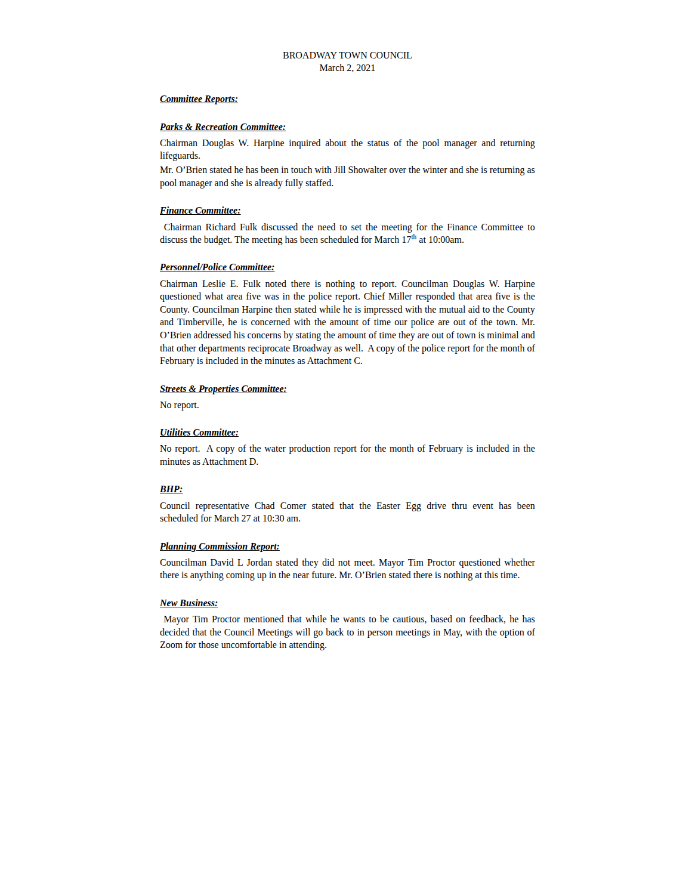BROADWAY TOWN COUNCIL March 2, 2021
Committee Reports:
Parks & Recreation Committee:
Chairman Douglas W. Harpine inquired about the status of the pool manager and returning lifeguards.
Mr. O’Brien stated he has been in touch with Jill Showalter over the winter and she is returning as pool manager and she is already fully staffed.
Finance Committee:
Chairman Richard Fulk discussed the need to set the meeting for the Finance Committee to discuss the budget. The meeting has been scheduled for March 17th at 10:00am.
Personnel/Police Committee:
Chairman Leslie E. Fulk noted there is nothing to report. Councilman Douglas W. Harpine questioned what area five was in the police report. Chief Miller responded that area five is the County. Councilman Harpine then stated while he is impressed with the mutual aid to the County and Timberville, he is concerned with the amount of time our police are out of the town. Mr. O’Brien addressed his concerns by stating the amount of time they are out of town is minimal and that other departments reciprocate Broadway as well. A copy of the police report for the month of February is included in the minutes as Attachment C.
Streets & Properties Committee:
No report.
Utilities Committee:
No report. A copy of the water production report for the month of February is included in the minutes as Attachment D.
BHP:
Council representative Chad Comer stated that the Easter Egg drive thru event has been scheduled for March 27 at 10:30 am.
Planning Commission Report:
Councilman David L Jordan stated they did not meet. Mayor Tim Proctor questioned whether there is anything coming up in the near future. Mr. O’Brien stated there is nothing at this time.
New Business:
Mayor Tim Proctor mentioned that while he wants to be cautious, based on feedback, he has decided that the Council Meetings will go back to in person meetings in May, with the option of Zoom for those uncomfortable in attending.